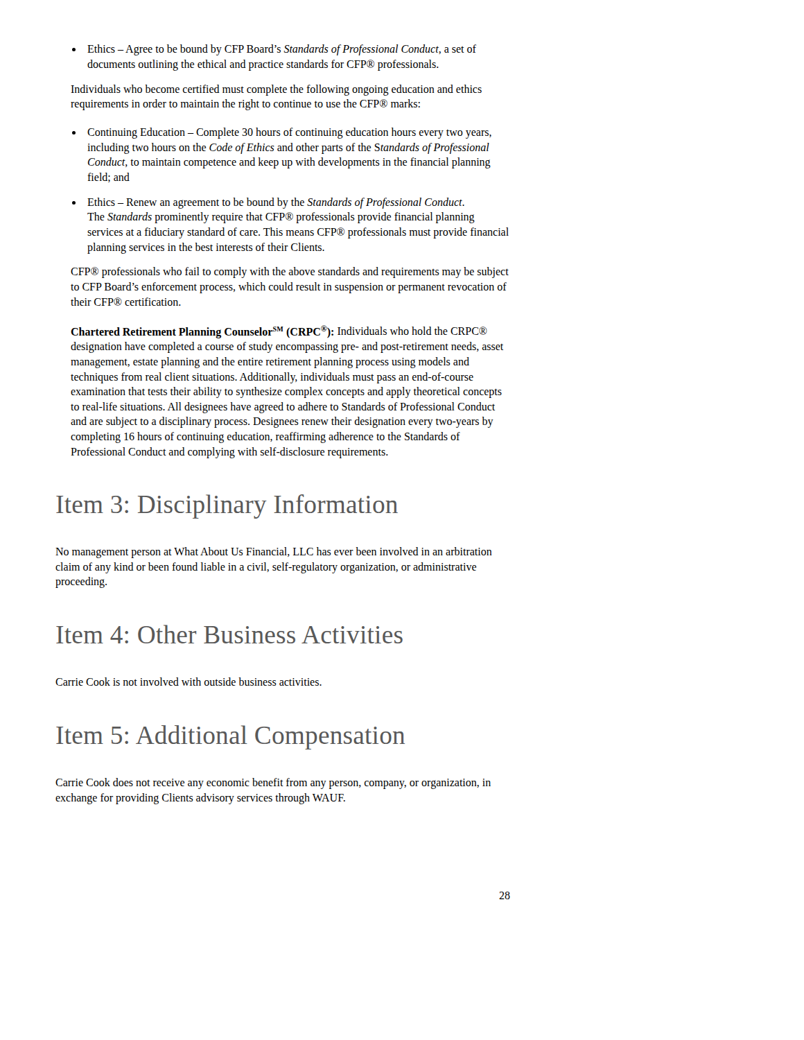Ethics – Agree to be bound by CFP Board’s Standards of Professional Conduct, a set of documents outlining the ethical and practice standards for CFP® professionals.
Individuals who become certified must complete the following ongoing education and ethics requirements in order to maintain the right to continue to use the CFP® marks:
Continuing Education – Complete 30 hours of continuing education hours every two years, including two hours on the Code of Ethics and other parts of the Standards of Professional Conduct, to maintain competence and keep up with developments in the financial planning field; and
Ethics – Renew an agreement to be bound by the Standards of Professional Conduct.
The Standards prominently require that CFP® professionals provide financial planning services at a fiduciary standard of care. This means CFP® professionals must provide financial planning services in the best interests of their Clients.
CFP® professionals who fail to comply with the above standards and requirements may be subject to CFP Board’s enforcement process, which could result in suspension or permanent revocation of their CFP® certification.
Chartered Retirement Planning CounselorSM (CRPC®): Individuals who hold the CRPC® designation have completed a course of study encompassing pre- and post-retirement needs, asset management, estate planning and the entire retirement planning process using models and techniques from real client situations. Additionally, individuals must pass an end-of-course examination that tests their ability to synthesize complex concepts and apply theoretical concepts to real-life situations. All designees have agreed to adhere to Standards of Professional Conduct and are subject to a disciplinary process. Designees renew their designation every two-years by completing 16 hours of continuing education, reaffirming adherence to the Standards of Professional Conduct and complying with self-disclosure requirements.
Item 3: Disciplinary Information
No management person at What About Us Financial, LLC has ever been involved in an arbitration claim of any kind or been found liable in a civil, self-regulatory organization, or administrative proceeding.
Item 4: Other Business Activities
Carrie Cook is not involved with outside business activities.
Item 5: Additional Compensation
Carrie Cook does not receive any economic benefit from any person, company, or organization, in exchange for providing Clients advisory services through WAUF.
28